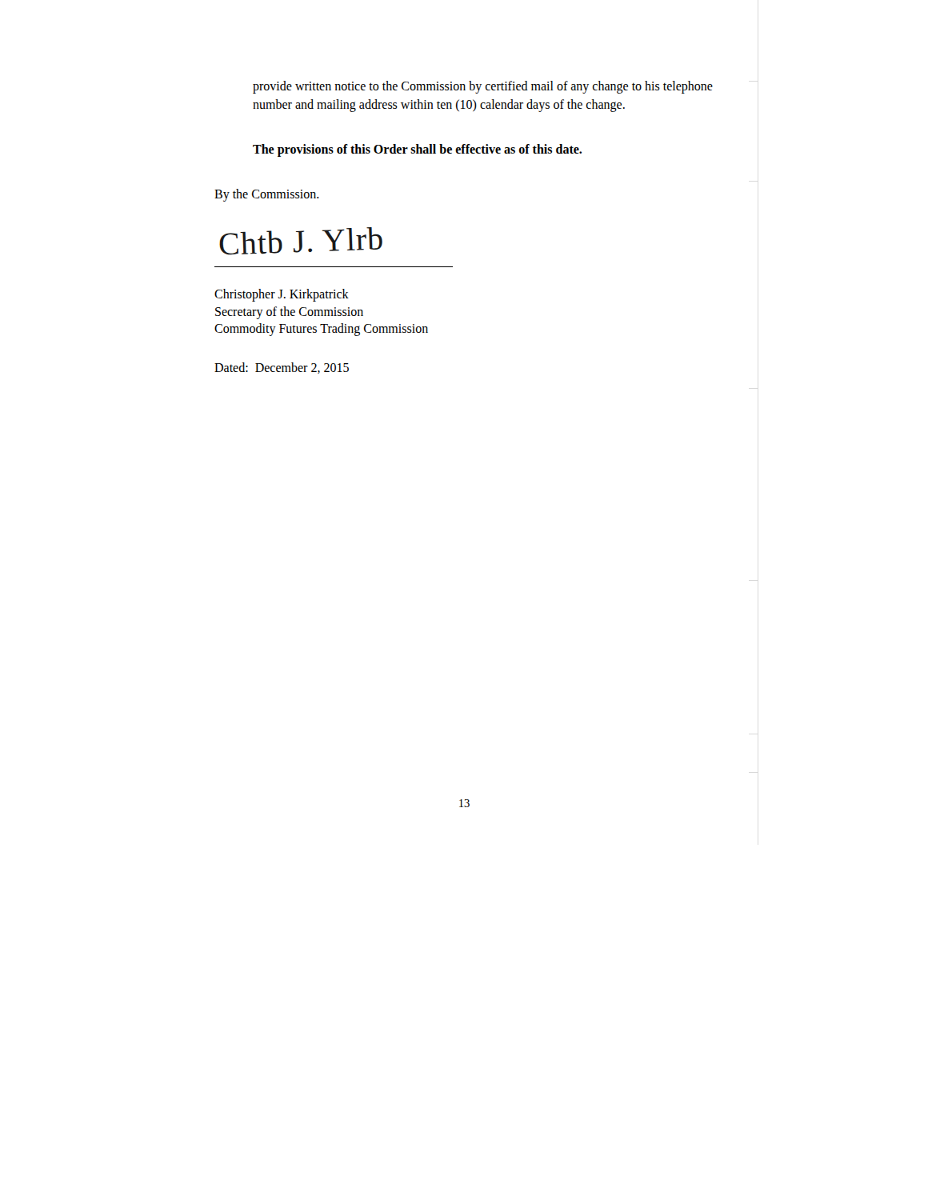provide written notice to the Commission by certified mail of any change to his telephone
number and mailing address within ten (10) calendar days of the change.
The provisions of this Order shall be effective as of this date.
By the Commission.
Chtb J. Ylrb
Christopher J. Kirkpatrick
Secretary of the Commission
Commodity Futures Trading Commission
Dated: December 2, 2015
13